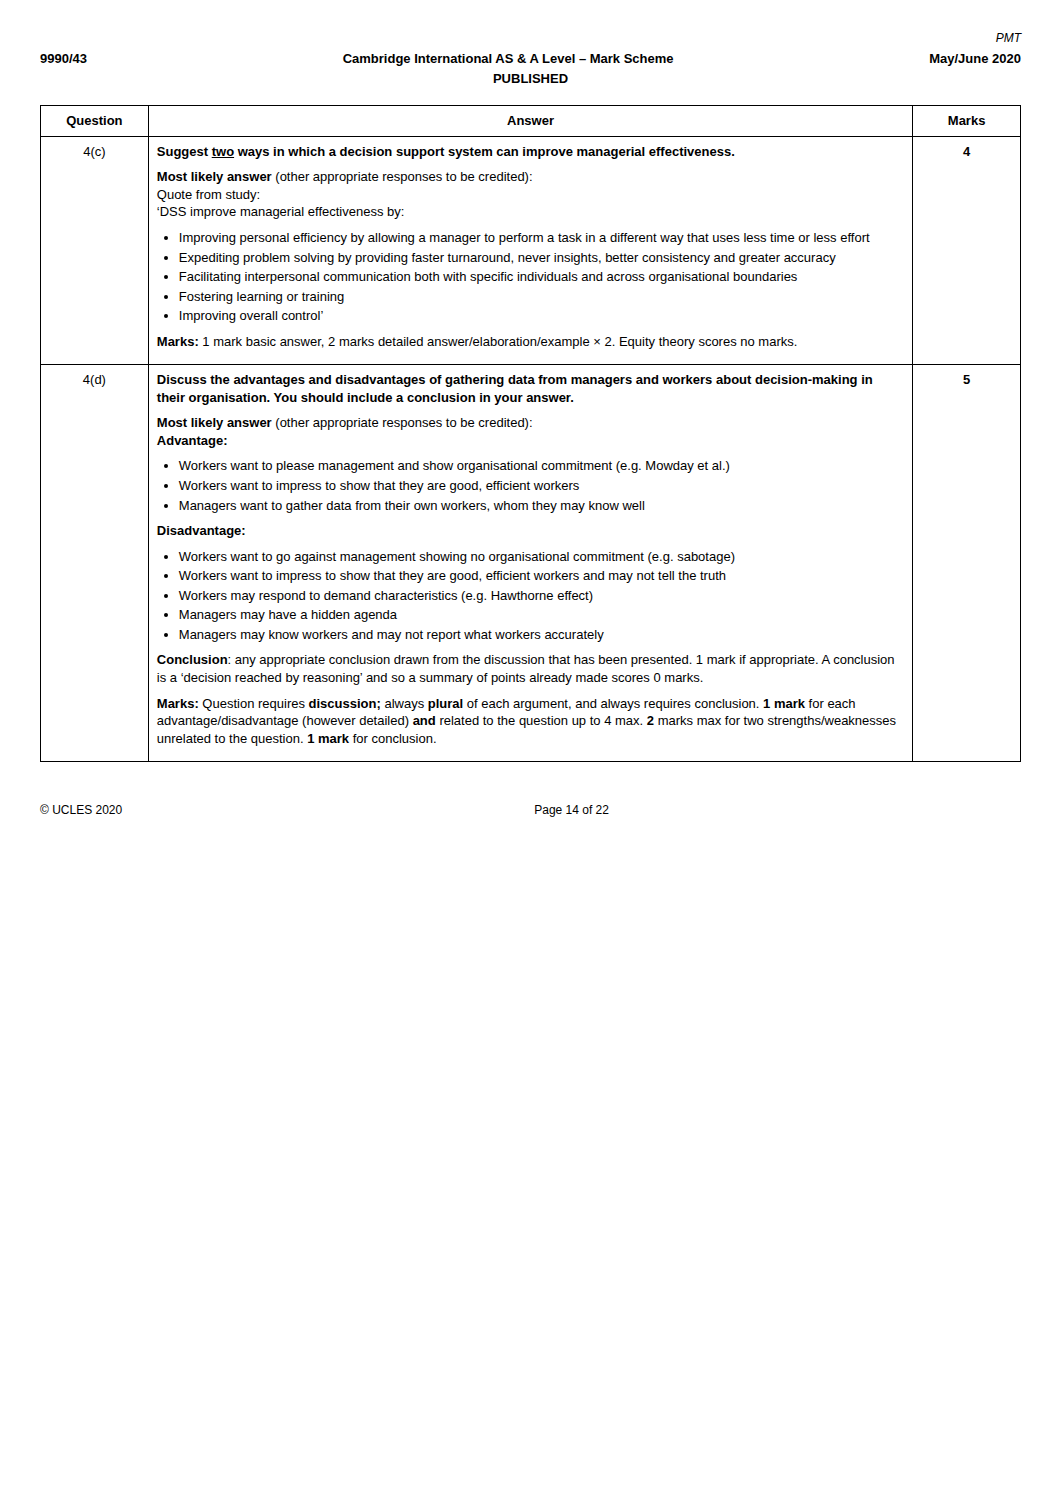PMT
9990/43
Cambridge International AS & A Level – Mark Scheme
May/June 2020
PUBLISHED
| Question | Answer | Marks |
| --- | --- | --- |
| 4(c) | Suggest two ways in which a decision support system can improve managerial effectiveness. Most likely answer (other appropriate responses to be credited): Quote from study: ‘DSS improve managerial effectiveness by: Improving personal efficiency by allowing a manager to perform a task in a different way that uses less time or less effort Expediting problem solving by providing faster turnaround, never insights, better consistency and greater accuracy Facilitating interpersonal communication both with specific individuals and across organisational boundaries Fostering learning or training Improving overall control’ Marks: 1 mark basic answer, 2 marks detailed answer/elaboration/example × 2. Equity theory scores no marks. | 4 |
| 4(d) | Discuss the advantages and disadvantages of gathering data from managers and workers about decision-making in their organisation. You should include a conclusion in your answer. Most likely answer (other appropriate responses to be credited): Advantage: Workers want to please management and show organisational commitment (e.g. Mowday et al.) Workers want to impress to show that they are good, efficient workers Managers want to gather data from their own workers, whom they may know well Disadvantage: Workers want to go against management showing no organisational commitment (e.g. sabotage) Workers want to impress to show that they are good, efficient workers and may not tell the truth Workers may respond to demand characteristics (e.g. Hawthorne effect) Managers may have a hidden agenda Managers may know workers and may not report what workers accurately Conclusion : any appropriate conclusion drawn from the discussion that has been presented. 1 mark if appropriate. A conclusion is a ‘decision reached by reasoning’ and so a summary of points already made scores 0 marks. Marks: Question requires discussion; always plural of each argument, and always requires conclusion. 1 mark for each advantage/disadvantage (however detailed) and related to the question up to 4 max. 2 marks max for two strengths/weaknesses unrelated to the question. 1 mark for conclusion. | 5 |
© UCLES 2020
Page 14 of 22